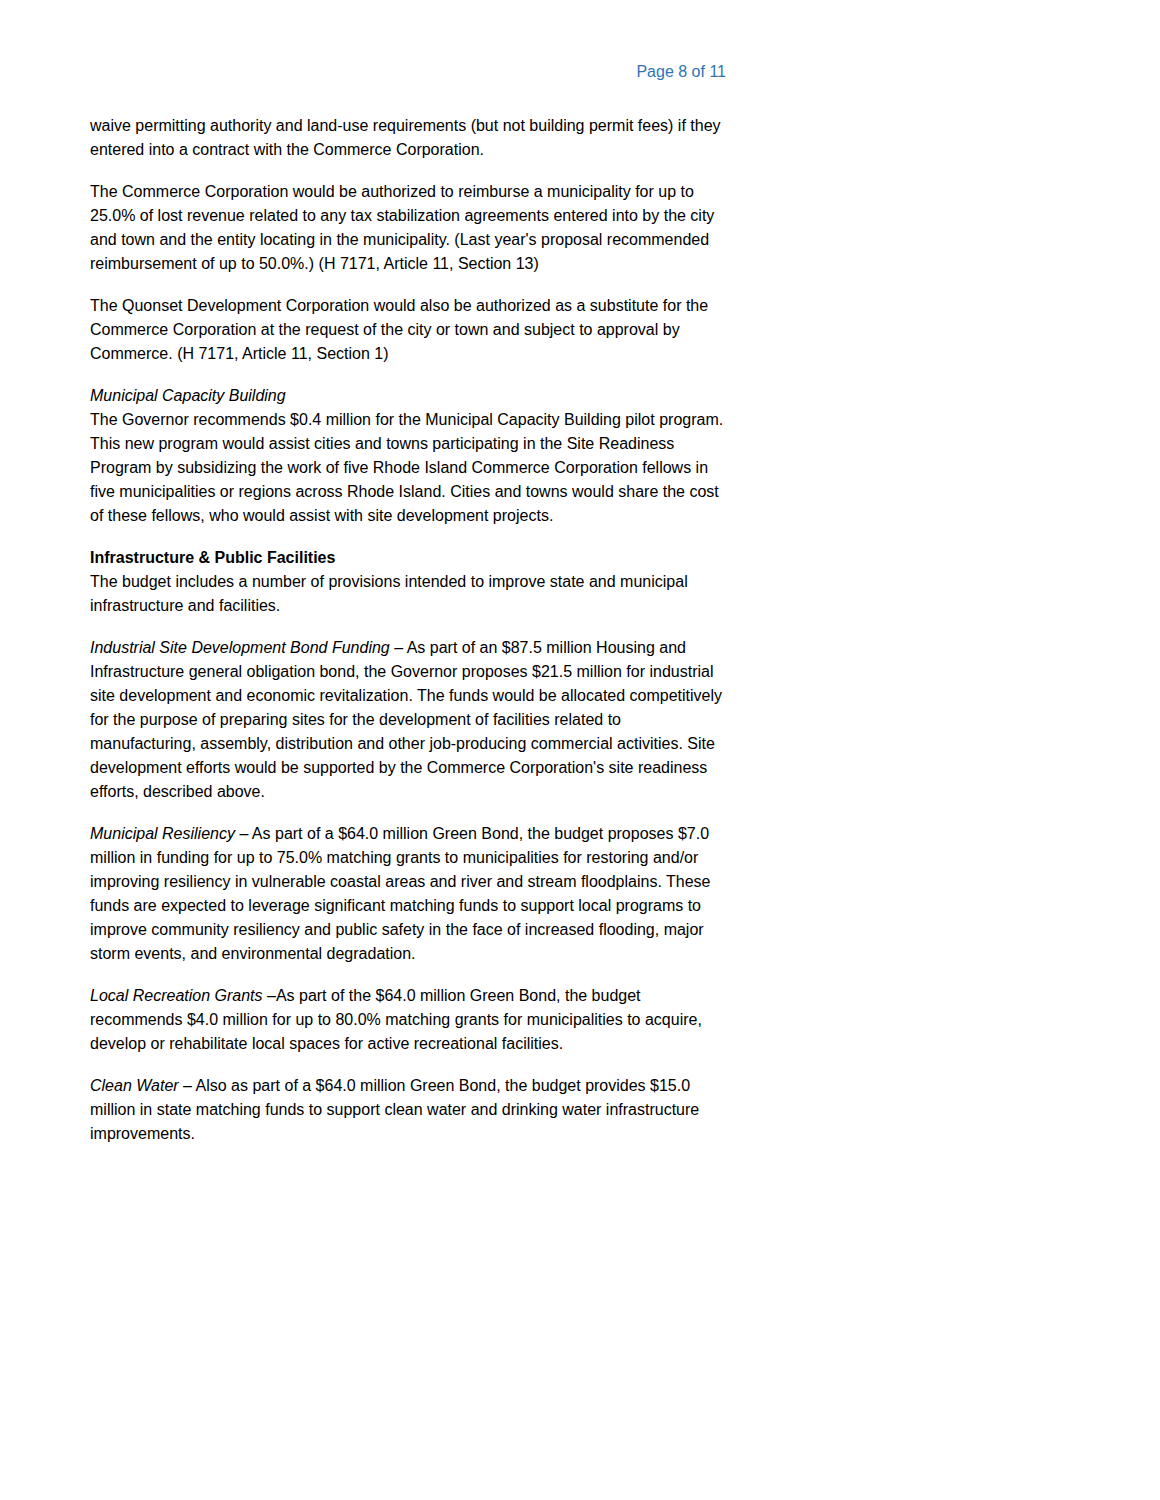Page 8 of 11
waive permitting authority and land-use requirements (but not building permit fees) if they entered into a contract with the Commerce Corporation.
The Commerce Corporation would be authorized to reimburse a municipality for up to 25.0% of lost revenue related to any tax stabilization agreements entered into by the city and town and the entity locating in the municipality. (Last year's proposal recommended reimbursement of up to 50.0%.) (H 7171, Article 11, Section 13)
The Quonset Development Corporation would also be authorized as a substitute for the Commerce Corporation at the request of the city or town and subject to approval by Commerce. (H 7171, Article 11, Section 1)
Municipal Capacity Building
The Governor recommends $0.4 million for the Municipal Capacity Building pilot program. This new program would assist cities and towns participating in the Site Readiness Program by subsidizing the work of five Rhode Island Commerce Corporation fellows in five municipalities or regions across Rhode Island. Cities and towns would share the cost of these fellows, who would assist with site development projects.
Infrastructure & Public Facilities
The budget includes a number of provisions intended to improve state and municipal infrastructure and facilities.
Industrial Site Development Bond Funding – As part of an $87.5 million Housing and Infrastructure general obligation bond, the Governor proposes $21.5 million for industrial site development and economic revitalization. The funds would be allocated competitively for the purpose of preparing sites for the development of facilities related to manufacturing, assembly, distribution and other job-producing commercial activities. Site development efforts would be supported by the Commerce Corporation's site readiness efforts, described above.
Municipal Resiliency – As part of a $64.0 million Green Bond, the budget proposes $7.0 million in funding for up to 75.0% matching grants to municipalities for restoring and/or improving resiliency in vulnerable coastal areas and river and stream floodplains. These funds are expected to leverage significant matching funds to support local programs to improve community resiliency and public safety in the face of increased flooding, major storm events, and environmental degradation.
Local Recreation Grants –As part of the $64.0 million Green Bond, the budget recommends $4.0 million for up to 80.0% matching grants for municipalities to acquire, develop or rehabilitate local spaces for active recreational facilities.
Clean Water – Also as part of a $64.0 million Green Bond, the budget provides $15.0 million in state matching funds to support clean water and drinking water infrastructure improvements.